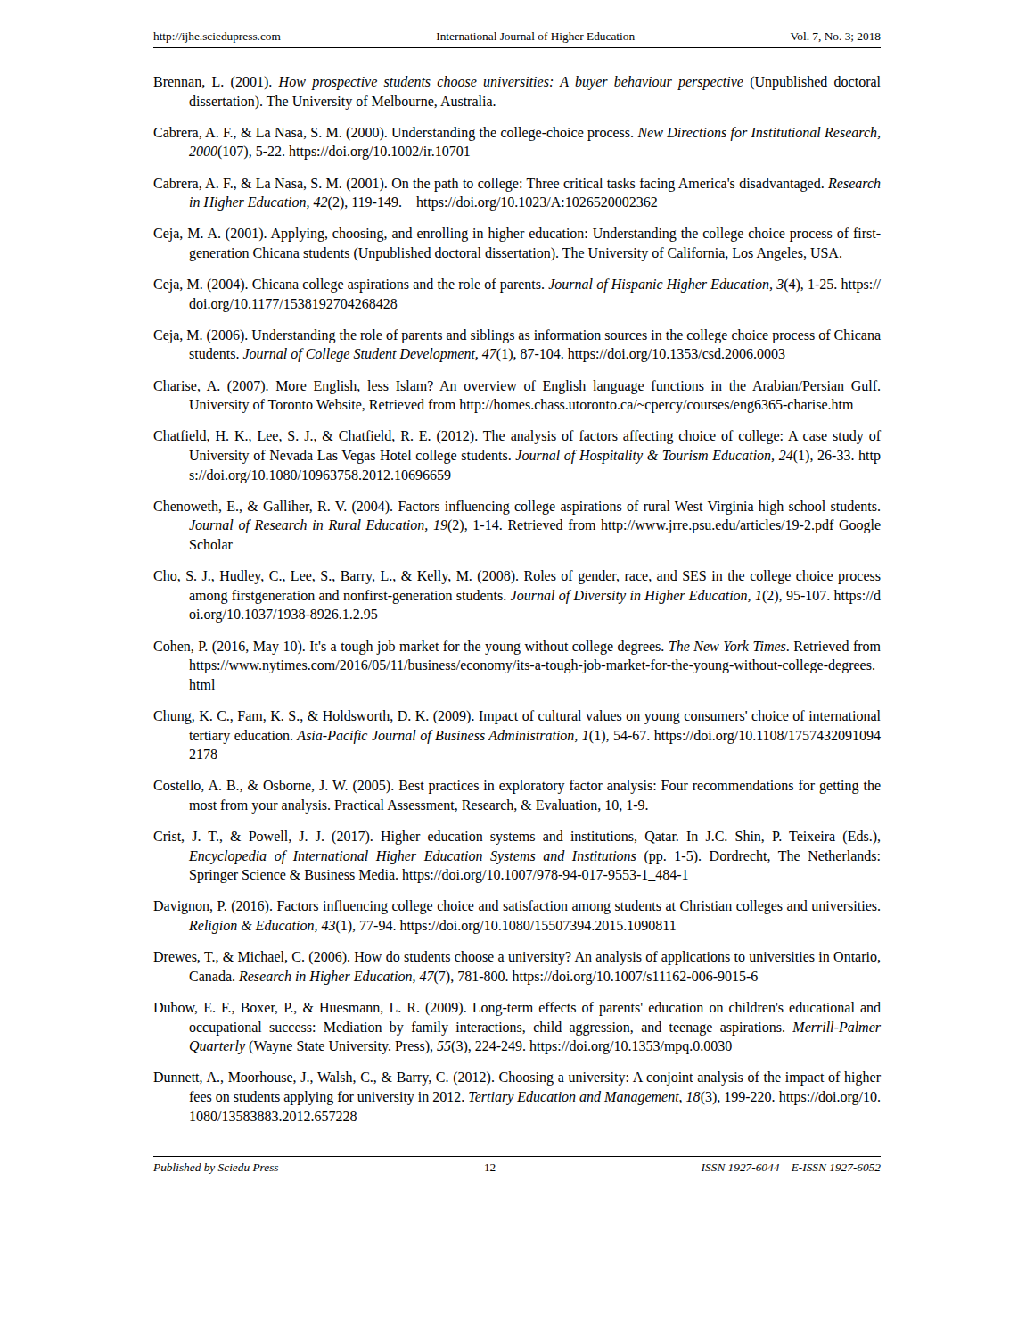http://ijhe.sciedupress.com International Journal of Higher Education Vol. 7, No. 3; 2018
Brennan, L. (2001). How prospective students choose universities: A buyer behaviour perspective (Unpublished doctoral dissertation). The University of Melbourne, Australia.
Cabrera, A. F., & La Nasa, S. M. (2000). Understanding the college‑choice process. New Directions for Institutional Research, 2000(107), 5-22. https://doi.org/10.1002/ir.10701
Cabrera, A. F., & La Nasa, S. M. (2001). On the path to college: Three critical tasks facing America's disadvantaged. Research in Higher Education, 42(2), 119-149. https://doi.org/10.1023/A:1026520002362
Ceja, M. A. (2001). Applying, choosing, and enrolling in higher education: Understanding the college choice process of first-generation Chicana students (Unpublished doctoral dissertation). The University of California, Los Angeles, USA.
Ceja, M. (2004). Chicana college aspirations and the role of parents. Journal of Hispanic Higher Education, 3(4), 1-25. https://doi.org/10.1177/1538192704268428
Ceja, M. (2006). Understanding the role of parents and siblings as information sources in the college choice process of Chicana students. Journal of College Student Development, 47(1), 87-104. https://doi.org/10.1353/csd.2006.0003
Charise, A. (2007). More English, less Islam? An overview of English language functions in the Arabian/Persian Gulf. University of Toronto Website, Retrieved from http://homes.chass.utoronto.ca/~cpercy/courses/eng6365-charise.htm
Chatfield, H. K., Lee, S. J., & Chatfield, R. E. (2012). The analysis of factors affecting choice of college: A case study of University of Nevada Las Vegas Hotel college students. Journal of Hospitality & Tourism Education, 24(1), 26-33. https://doi.org/10.1080/10963758.2012.10696659
Chenoweth, E., & Galliher, R. V. (2004). Factors influencing college aspirations of rural West Virginia high school students. Journal of Research in Rural Education, 19(2), 1-14. Retrieved from http://www.jrre.psu.edu/articles/19-2.pdf Google Scholar
Cho, S. J., Hudley, C., Lee, S., Barry, L., & Kelly, M. (2008). Roles of gender, race, and SES in the college choice process among firstgeneration and nonfirst-generation students. Journal of Diversity in Higher Education, 1(2), 95-107. https://doi.org/10.1037/1938-8926.1.2.95
Cohen, P. (2016, May 10). It's a tough job market for the young without college degrees. The New York Times. Retrieved from https://www.nytimes.com/2016/05/11/business/economy/its-a-tough-job-market-for-the-young-without-college-degrees.html
Chung, K. C., Fam, K. S., & Holdsworth, D. K. (2009). Impact of cultural values on young consumers' choice of international tertiary education. Asia-Pacific Journal of Business Administration, 1(1), 54-67. https://doi.org/10.1108/17574320910942178
Costello, A. B., & Osborne, J. W. (2005). Best practices in exploratory factor analysis: Four recommendations for getting the most from your analysis. Practical Assessment, Research, & Evaluation, 10, 1-9.
Crist, J. T., & Powell, J. J. (2017). Higher education systems and institutions, Qatar. In J.C. Shin, P. Teixeira (Eds.), Encyclopedia of International Higher Education Systems and Institutions (pp. 1-5). Dordrecht, The Netherlands: Springer Science & Business Media. https://doi.org/10.1007/978-94-017-9553-1_484-1
Davignon, P. (2016). Factors influencing college choice and satisfaction among students at Christian colleges and universities. Religion & Education, 43(1), 77-94. https://doi.org/10.1080/15507394.2015.1090811
Drewes, T., & Michael, C. (2006). How do students choose a university? An analysis of applications to universities in Ontario, Canada. Research in Higher Education, 47(7), 781-800. https://doi.org/10.1007/s11162-006-9015-6
Dubow, E. F., Boxer, P., & Huesmann, L. R. (2009). Long-term effects of parents' education on children's educational and occupational success: Mediation by family interactions, child aggression, and teenage aspirations. Merrill-Palmer Quarterly (Wayne State University. Press), 55(3), 224-249. https://doi.org/10.1353/mpq.0.0030
Dunnett, A., Moorhouse, J., Walsh, C., & Barry, C. (2012). Choosing a university: A conjoint analysis of the impact of higher fees on students applying for university in 2012. Tertiary Education and Management, 18(3), 199-220. https://doi.org/10.1080/13583883.2012.657228
Published by Sciedu Press 12 ISSN 1927-6044 E-ISSN 1927-6052